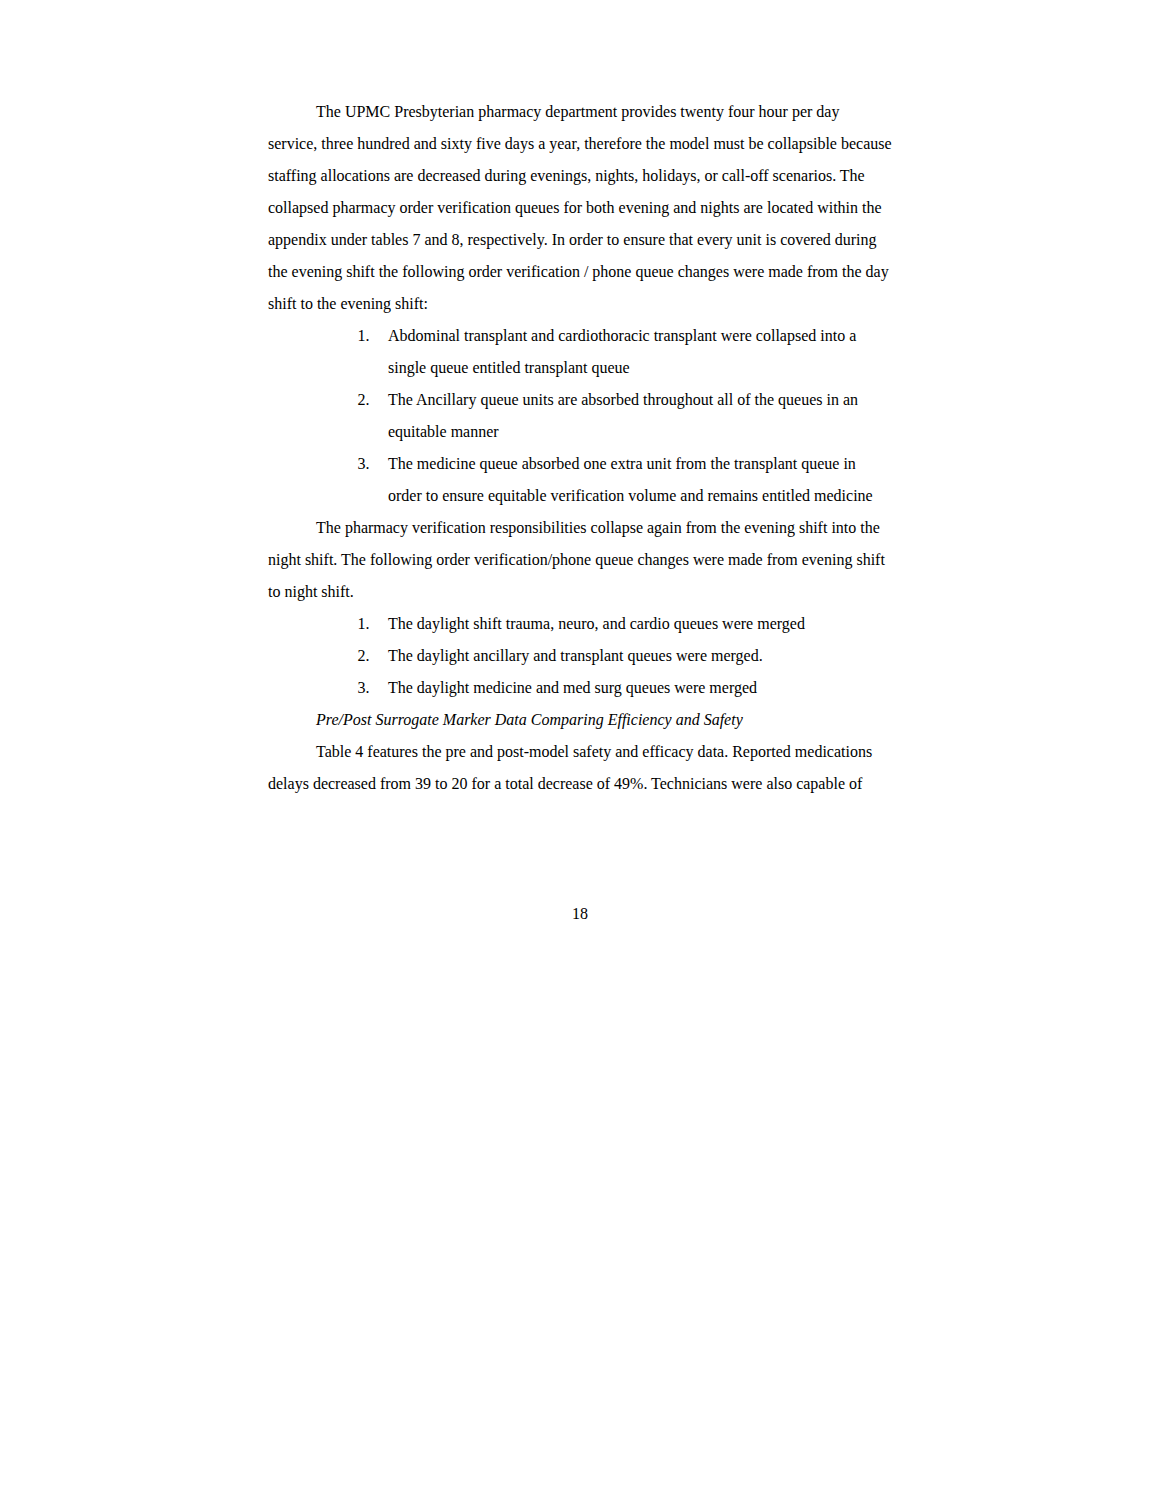The UPMC Presbyterian pharmacy department provides twenty four hour per day service, three hundred and sixty five days a year, therefore the model must be collapsible because staffing allocations are decreased during evenings, nights, holidays, or call-off scenarios. The collapsed pharmacy order verification queues for both evening and nights are located within the appendix under tables 7 and 8, respectively. In order to ensure that every unit is covered during the evening shift the following order verification / phone queue changes were made from the day shift to the evening shift:
Abdominal transplant and cardiothoracic transplant were collapsed into a single queue entitled transplant queue
The Ancillary queue units are absorbed throughout all of the queues in an equitable manner
The medicine queue absorbed one extra unit from the transplant queue in order to ensure equitable verification volume and remains entitled medicine
The pharmacy verification responsibilities collapse again from the evening shift into the night shift. The following order verification/phone queue changes were made from evening shift to night shift.
The daylight shift trauma, neuro, and cardio queues were merged
The daylight ancillary and transplant queues were merged.
The daylight medicine and med surg queues were merged
Pre/Post Surrogate Marker Data Comparing Efficiency and Safety
Table 4 features the pre and post-model safety and efficacy data. Reported medications delays decreased from 39 to 20 for a total decrease of 49%. Technicians were also capable of
18